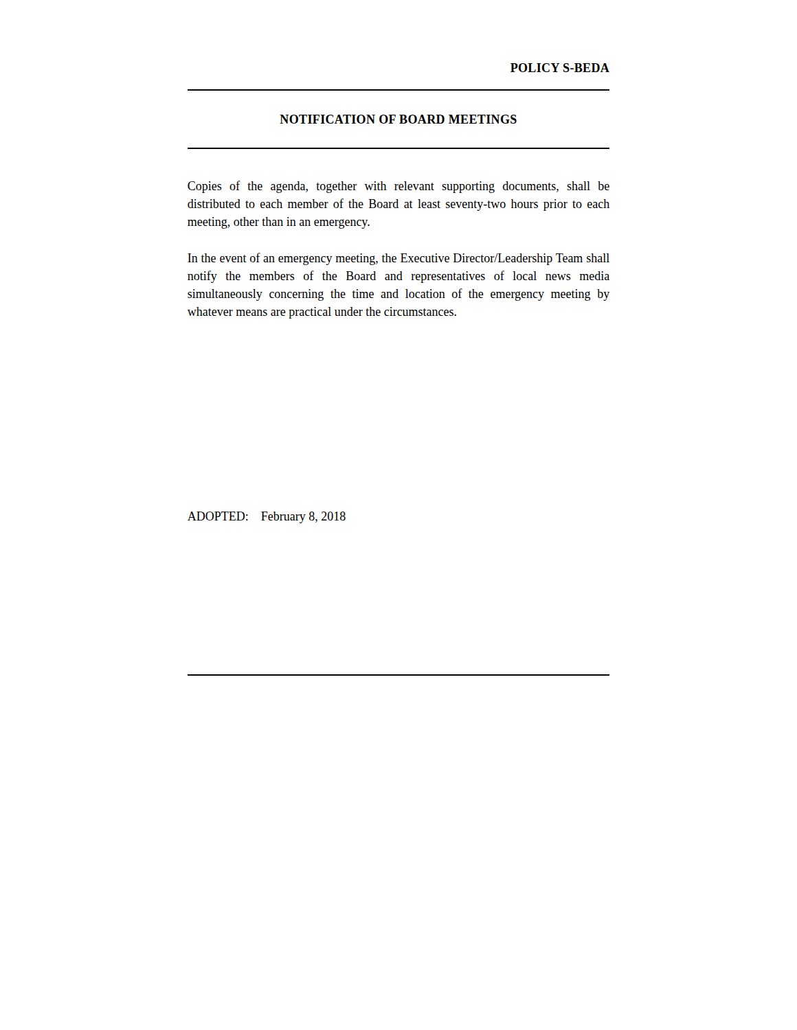POLICY S-BEDA
Notification of Board Meetings
Copies of the agenda, together with relevant supporting documents, shall be distributed to each member of the Board at least seventy-two hours prior to each meeting, other than in an emergency.
In the event of an emergency meeting, the Executive Director/Leadership Team shall notify the members of the Board and representatives of local news media simultaneously concerning the time and location of the emergency meeting by whatever means are practical under the circumstances.
ADOPTED: February 8, 2018